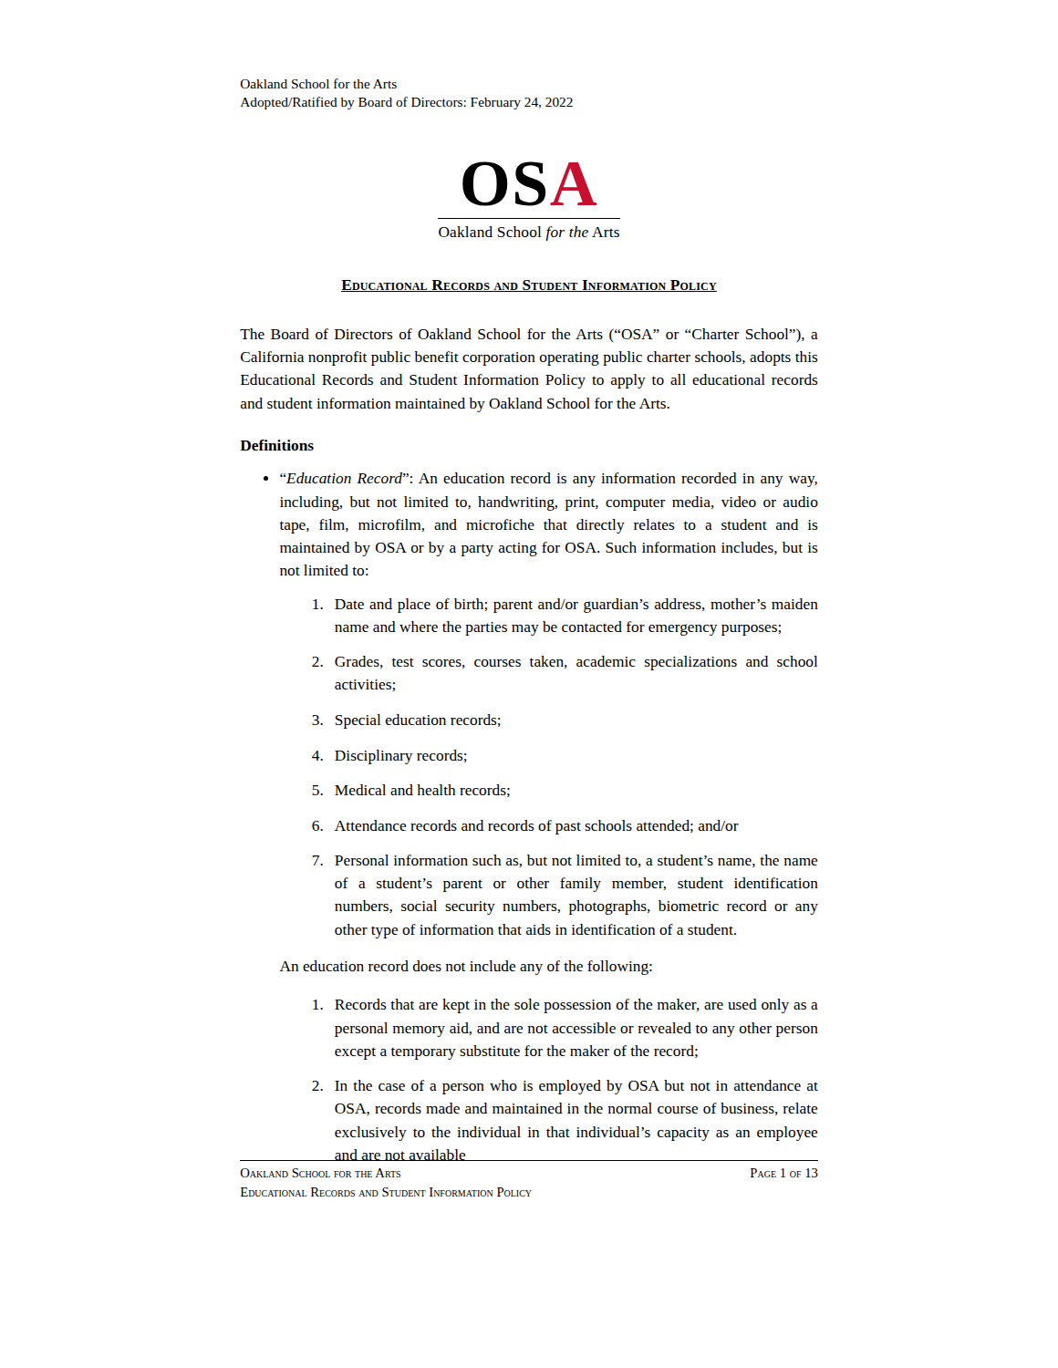Oakland School for the Arts
Adopted/Ratified by Board of Directors: February 24, 2022
OSA
Oakland School for the Arts
Educational Records and Student Information Policy
The Board of Directors of Oakland School for the Arts (“OSA” or “Charter School”), a California nonprofit public benefit corporation operating public charter schools, adopts this Educational Records and Student Information Policy to apply to all educational records and student information maintained by Oakland School for the Arts.
Definitions
“Education Record”: An education record is any information recorded in any way, including, but not limited to, handwriting, print, computer media, video or audio tape, film, microfilm, and microfiche that directly relates to a student and is maintained by OSA or by a party acting for OSA. Such information includes, but is not limited to:
Date and place of birth; parent and/or guardian’s address, mother’s maiden name and where the parties may be contacted for emergency purposes;
Grades, test scores, courses taken, academic specializations and school activities;
Special education records;
Disciplinary records;
Medical and health records;
Attendance records and records of past schools attended; and/or
Personal information such as, but not limited to, a student’s name, the name of a student’s parent or other family member, student identification numbers, social security numbers, photographs, biometric record or any other type of information that aids in identification of a student.
An education record does not include any of the following:
Records that are kept in the sole possession of the maker, are used only as a personal memory aid, and are not accessible or revealed to any other person except a temporary substitute for the maker of the record;
In the case of a person who is employed by OSA but not in attendance at OSA, records made and maintained in the normal course of business, relate exclusively to the individual in that individual’s capacity as an employee and are not available
Oakland School for the Arts
Educational Records and Student Information Policy
Page 1 of 13